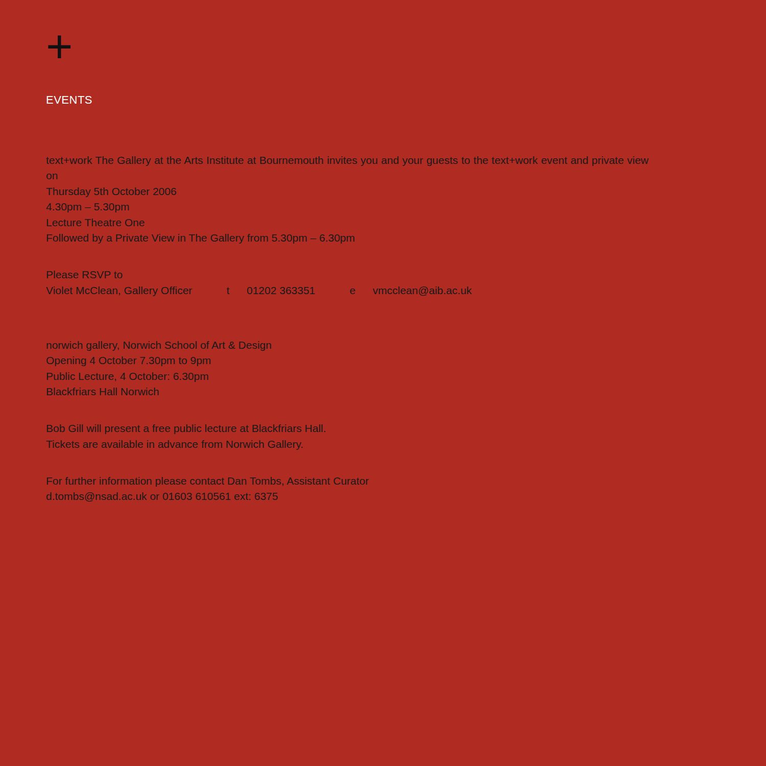+
EVENTS
text+work The Gallery at the Arts Institute at Bournemouth invites you and your guests to the text+work event and private view on
Thursday 5th October 2006
4.30pm – 5.30pm
Lecture Theatre One
Followed by a Private View in The Gallery from 5.30pm – 6.30pm
Please RSVP to
Violet McClean, Gallery Officer t 01202 363351 e vmcclean@aib.ac.uk
norwich gallery, Norwich School of Art & Design
Opening 4 October 7.30pm to 9pm
Public Lecture, 4 October: 6.30pm
Blackfriars Hall Norwich
Bob Gill will present a free public lecture at Blackfriars Hall.
Tickets are available in advance from Norwich Gallery.
For further information please contact Dan Tombs, Assistant Curator
d.tombs@nsad.ac.uk or 01603 610561 ext: 6375